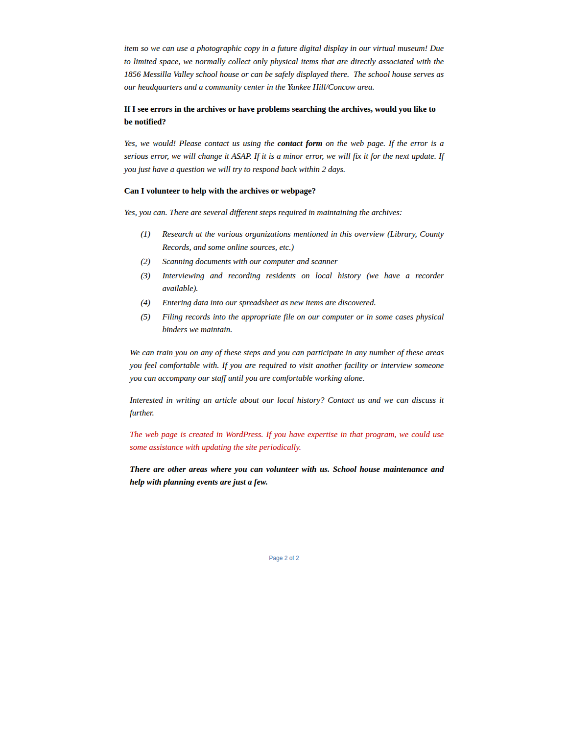item so we can use a photographic copy in a future digital display in our virtual museum! Due to limited space, we normally collect only physical items that are directly associated with the 1856 Messilla Valley school house or can be safely displayed there. The school house serves as our headquarters and a community center in the Yankee Hill/Concow area.
If I see errors in the archives or have problems searching the archives, would you like to be notified?
Yes, we would! Please contact us using the contact form on the web page. If the error is a serious error, we will change it ASAP. If it is a minor error, we will fix it for the next update. If you just have a question we will try to respond back within 2 days.
Can I volunteer to help with the archives or webpage?
Yes, you can. There are several different steps required in maintaining the archives:
(1) Research at the various organizations mentioned in this overview (Library, County Records, and some online sources, etc.)
(2) Scanning documents with our computer and scanner
(3) Interviewing and recording residents on local history (we have a recorder available).
(4) Entering data into our spreadsheet as new items are discovered.
(5) Filing records into the appropriate file on our computer or in some cases physical binders we maintain.
We can train you on any of these steps and you can participate in any number of these areas you feel comfortable with. If you are required to visit another facility or interview someone you can accompany our staff until you are comfortable working alone.
Interested in writing an article about our local history? Contact us and we can discuss it further.
The web page is created in WordPress. If you have expertise in that program, we could use some assistance with updating the site periodically.
There are other areas where you can volunteer with us. School house maintenance and help with planning events are just a few.
Page 2 of 2